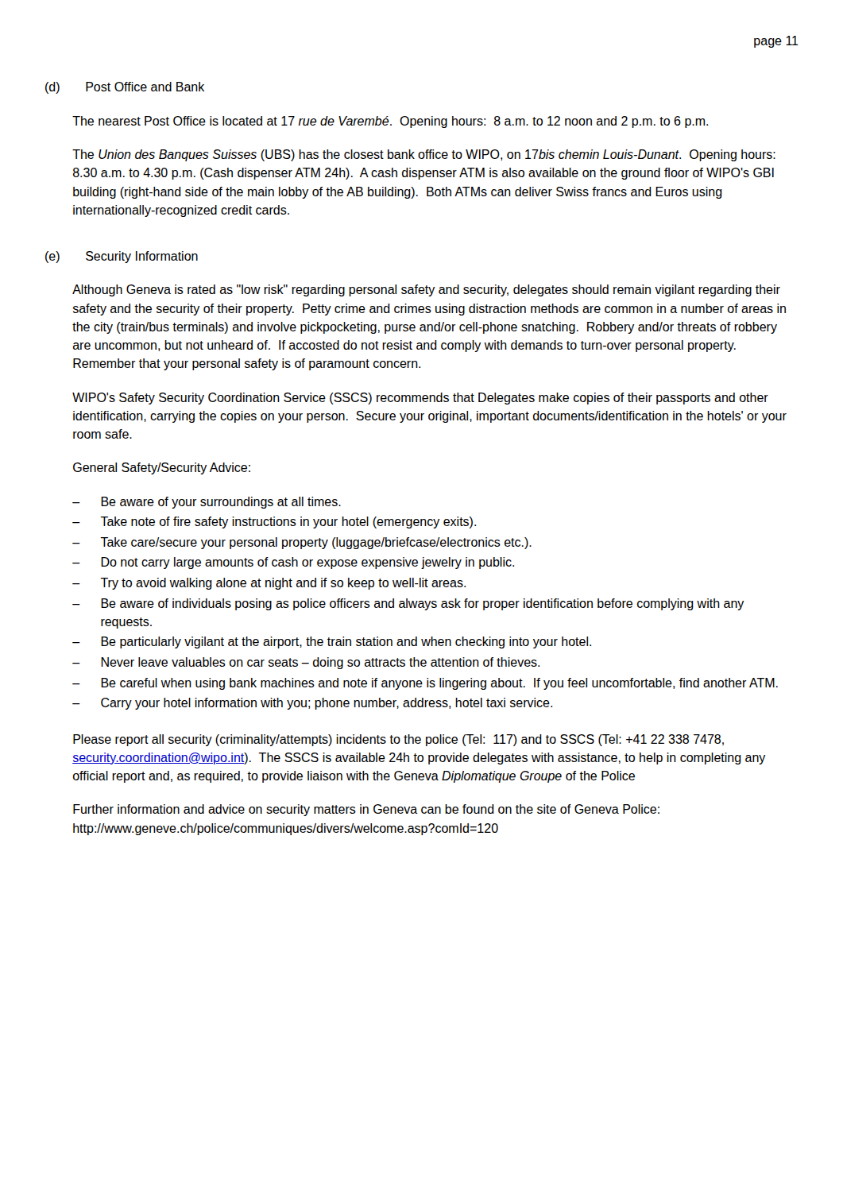page 11
(d) Post Office and Bank
The nearest Post Office is located at 17 rue de Varembé. Opening hours: 8 a.m. to 12 noon and 2 p.m. to 6 p.m.
The Union des Banques Suisses (UBS) has the closest bank office to WIPO, on 17bis chemin Louis-Dunant. Opening hours: 8.30 a.m. to 4.30 p.m. (Cash dispenser ATM 24h). A cash dispenser ATM is also available on the ground floor of WIPO's GBI building (right-hand side of the main lobby of the AB building). Both ATMs can deliver Swiss francs and Euros using internationally-recognized credit cards.
(e) Security Information
Although Geneva is rated as "low risk" regarding personal safety and security, delegates should remain vigilant regarding their safety and the security of their property. Petty crime and crimes using distraction methods are common in a number of areas in the city (train/bus terminals) and involve pickpocketing, purse and/or cell-phone snatching. Robbery and/or threats of robbery are uncommon, but not unheard of. If accosted do not resist and comply with demands to turn-over personal property. Remember that your personal safety is of paramount concern.
WIPO's Safety Security Coordination Service (SSCS) recommends that Delegates make copies of their passports and other identification, carrying the copies on your person. Secure your original, important documents/identification in the hotels' or your room safe.
General Safety/Security Advice:
Be aware of your surroundings at all times.
Take note of fire safety instructions in your hotel (emergency exits).
Take care/secure your personal property (luggage/briefcase/electronics etc.).
Do not carry large amounts of cash or expose expensive jewelry in public.
Try to avoid walking alone at night and if so keep to well-lit areas.
Be aware of individuals posing as police officers and always ask for proper identification before complying with any requests.
Be particularly vigilant at the airport, the train station and when checking into your hotel.
Never leave valuables on car seats – doing so attracts the attention of thieves.
Be careful when using bank machines and note if anyone is lingering about. If you feel uncomfortable, find another ATM.
Carry your hotel information with you; phone number, address, hotel taxi service.
Please report all security (criminality/attempts) incidents to the police (Tel: 117) and to SSCS (Tel: +41 22 338 7478, security.coordination@wipo.int). The SSCS is available 24h to provide delegates with assistance, to help in completing any official report and, as required, to provide liaison with the Geneva Diplomatique Groupe of the Police
Further information and advice on security matters in Geneva can be found on the site of Geneva Police:
http://www.geneve.ch/police/communiques/divers/welcome.asp?comId=120